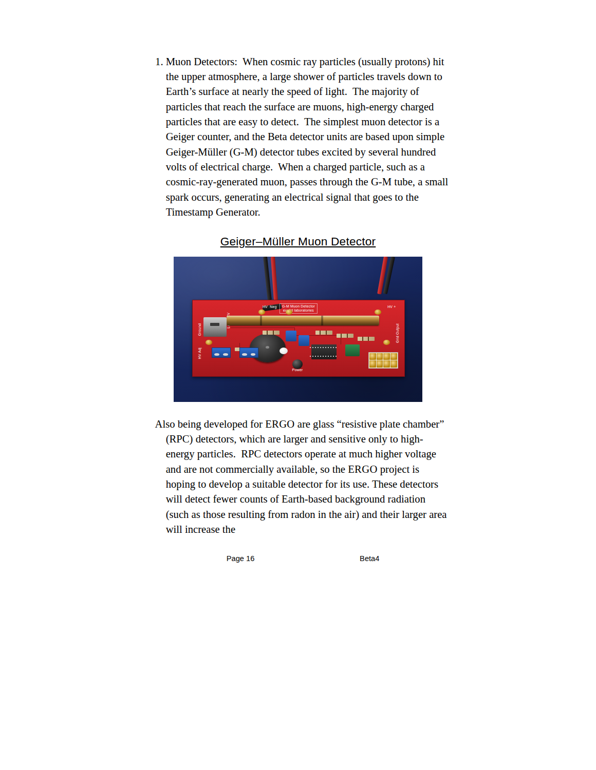Muon Detectors: When cosmic ray particles (usually protons) hit the upper atmosphere, a large shower of particles travels down to Earth’s surface at nearly the speed of light. The majority of particles that reach the surface are muons, high-energy charged particles that are easy to detect. The simplest muon detector is a Geiger counter, and the Beta detector units are based upon simple Geiger-Müller (G-M) detector tubes excited by several hundred volts of electrical charge. When a charged particle, such as a cosmic-ray-generated muon, passes through the G-M tube, a small spark occurs, generating an electrical signal that goes to the Timestamp Generator.
Geiger–Müller Muon Detector
HV Neg G-M Muon Detector
euclid laboratories HV + Ground HV Adj Low DCV Grid Output Power
Also being developed for ERGO are glass “resistive plate chamber” (RPC) detectors, which are larger and sensitive only to high-energy particles. RPC detectors operate at much higher voltage and are not commercially available, so the ERGO project is hoping to develop a suitable detector for its use. These detectors will detect fewer counts of Earth-based background radiation (such as those resulting from radon in the air) and their larger area will increase the
Page 16 Beta4